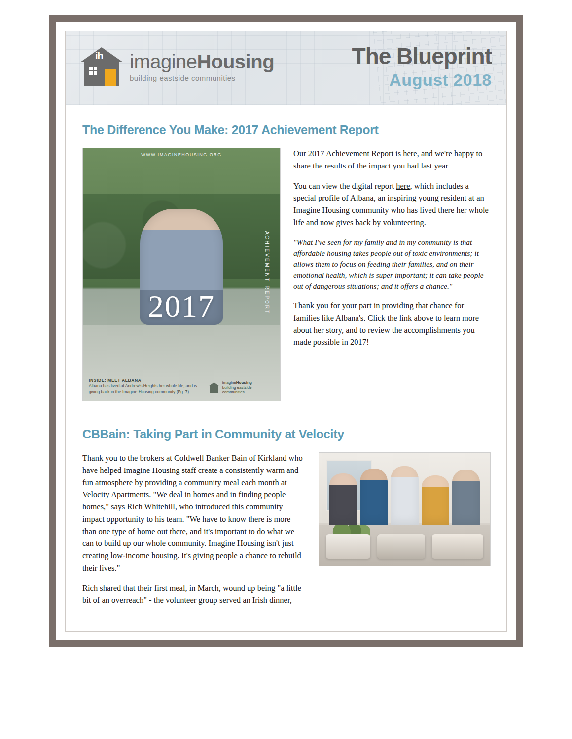ih
imagine Housing
building eastside communities
The Blueprint
August 2018
The Difference You Make: 2017 Achievement Report
WWW.IMAGINEHOUSING.ORG
2017
ACHIEVEMENT REPORT
INSIDE: MEET ALBANA
Albana has lived at Andrew's Heights her whole life, and is giving back in the Imagine Housing community (Pg. 7)
imagineHousing
building eastside communities
Our 2017 Achievement Report is here, and we're happy to share the results of the impact you had last year.
You can view the digital report here, which includes a special profile of Albana, an inspiring young resident at an Imagine Housing community who has lived there her whole life and now gives back by volunteering.
"What I've seen for my family and in my community is that affordable housing takes people out of toxic environments; it allows them to focus on feeding their families, and on their emotional health, which is super important; it can take people out of dangerous situations; and it offers a chance."
Thank you for your part in providing that chance for families like Albana's. Click the link above to learn more about her story, and to review the accomplishments you made possible in 2017!
CBBain: Taking Part in Community at Velocity
Thank you to the brokers at Coldwell Banker Bain of Kirkland who have helped Imagine Housing staff create a consistently warm and fun atmosphere by providing a community meal each month at Velocity Apartments. "We deal in homes and in finding people homes," says Rich Whitehill, who introduced this community impact opportunity to his team. "We have to know there is more than one type of home out there, and it's important to do what we can to build up our whole community. Imagine Housing isn't just creating low-income housing. It's giving people a chance to rebuild their lives."
Rich shared that their first meal, in March, wound up being "a little bit of an overreach" - the volunteer group served an Irish dinner,